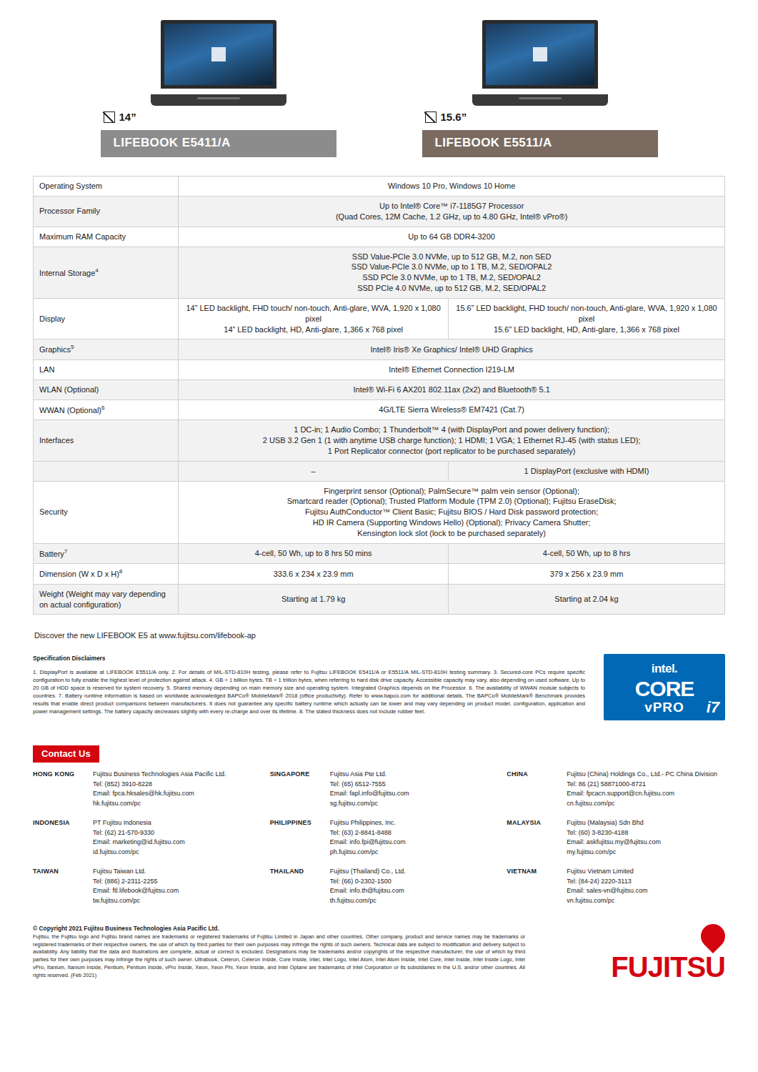14”
LIFEBOOK E5411/A
15.6”
LIFEBOOK E5511/A
| Operating System | Windows 10 Pro, Windows 10 Home |
| Processor Family | Up to Intel® Core™ i7-1185G7 Processor (Quad Cores, 12M Cache, 1.2 GHz, up to 4.80 GHz, Intel® vPro®) |
| Maximum RAM Capacity | Up to 64 GB DDR4-3200 |
| Internal Storage 4 | SSD Value-PCIe 3.0 NVMe, up to 512 GB, M.2, non SED SSD Value-PCIe 3.0 NVMe, up to 1 TB, M.2, SED/OPAL2 SSD PCIe 3.0 NVMe, up to 1 TB, M.2, SED/OPAL2 SSD PCIe 4.0 NVMe, up to 512 GB, M.2, SED/OPAL2 |
| Display | 14” LED backlight, FHD touch/ non-touch, Anti-glare, WVA, 1,920 x 1,080 pixel 14” LED backlight, HD, Anti-glare, 1,366 x 768 pixel | 15.6” LED backlight, FHD touch/ non-touch, Anti-glare, WVA, 1,920 x 1,080 pixel 15.6” LED backlight, HD, Anti-glare, 1,366 x 768 pixel |
| Graphics 5 | Intel® Iris® Xe Graphics/ Intel® UHD Graphics |
| LAN | Intel® Ethernet Connection I219-LM |
| WLAN (Optional) | Intel® Wi-Fi 6 AX201 802.11ax (2x2) and Bluetooth® 5.1 |
| WWAN (Optional) 6 | 4G/LTE Sierra Wireless® EM7421 (Cat.7) |
| Interfaces | 1 DC-in; 1 Audio Combo; 1 Thunderbolt™ 4 (with DisplayPort and power delivery function); 2 USB 3.2 Gen 1 (1 with anytime USB charge function); 1 HDMI; 1 VGA; 1 Ethernet RJ-45 (with status LED); 1 Port Replicator connector (port replicator to be purchased separately) |
| | – | 1 DisplayPort (exclusive with HDMI) |
| Security | Fingerprint sensor (Optional); PalmSecure™ palm vein sensor (Optional); Smartcard reader (Optional); Trusted Platform Module (TPM 2.0) (Optional); Fujitsu EraseDisk; Fujitsu AuthConductor™ Client Basic; Fujitsu BIOS / Hard Disk password protection; HD IR Camera (Supporting Windows Hello) (Optional); Privacy Camera Shutter; Kensington lock slot (lock to be purchased separately) |
| Battery 7 | 4-cell, 50 Wh, up to 8 hrs 50 mins | 4-cell, 50 Wh, up to 8 hrs |
| Dimension (W x D x H) 8 | 333.6 x 234 x 23.9 mm | 379 x 256 x 23.9 mm |
| Weight (Weight may vary depending on actual configuration) | Starting at 1.79 kg | Starting at 2.04 kg |
Discover the new LIFEBOOK E5 at www.fujitsu.com/lifebook-ap
Specification Disclaimers
1. DisplayPort is available at LIFEBOOK E5511/A only. 2. For details of MIL-STD-810H testing, please refer to Fujitsu LIFEBOOK E5411/A or E5511/A MIL-STD-810H testing summary. 3. Secured-core PCs require specific configuration to fully enable the highest level of protection against attack. 4. GB = 1 billion bytes. TB = 1 trillion bytes, when referring to hard disk drive capacity. Accessible capacity may vary, also depending on used software. Up to 20 GB of HDD space is reserved for system recovery. 5. Shared memory depending on main memory size and operating system. Integrated Graphics depends on the Processor. 6. The availability of WWAN module subjects to countries. 7. Battery runtime information is based on worldwide acknowledged BAPCo® MobileMark® 2018 (office productivity). Refer to www.bapco.com for additional details. The BAPCo® MobileMark® Benchmark provides results that enable direct product comparisons between manufacturers. It does not guarantee any specific battery runtime which actually can be lower and may vary depending on product model, configuration, application and power management settings. The battery capacity decreases slightly with every re-charge and over its lifetime. 8. The stated thickness does not include rubber feet.
intel.
CORE
vPRO
i7
Contact Us
HONG KONG
Fujitsu Business Technologies Asia Pacific Ltd.
Tel: (852) 3910-8228
Email: fpca.hksales@hk.fujitsu.com
hk.fujitsu.com/pc
SINGAPORE
Fujitsu Asia Pte Ltd.
Tel: (65) 6512-7555
Email: fapl.info@fujitsu.com
sg.fujitsu.com/pc
CHINA
Fujitsu (China) Holdings Co., Ltd.- PC China Division
Tel: 86 (21) 58871000-8721
Email: fpcacn.support@cn.fujitsu.com
cn.fujitsu.com/pc
INDONESIA
PT Fujitsu Indonesia
Tel: (62) 21-570-9330
Email: marketing@id.fujitsu.com
id.fujitsu.com/pc
PHILIPPINES
Fujitsu Philippines, Inc.
Tel: (63) 2-8841-8488
Email: info.fpi@fujitsu.com
ph.fujitsu.com/pc
MALAYSIA
Fujitsu (Malaysia) Sdn Bhd
Tel: (60) 3-8230-4188
Email: askfujitsu.my@fujitsu.com
my.fujitsu.com/pc
TAIWAN
Fujitsu Taiwan Ltd.
Tel: (886) 2-2311-2255
Email: ftl.lifebook@fujitsu.com
tw.fujitsu.com/pc
THAILAND
Fujitsu (Thailand) Co., Ltd.
Tel: (66) 0-2302-1500
Email: info.th@fujitsu.com
th.fujitsu.com/pc
VIETNAM
Fujitsu Vietnam Limited
Tel: (84-24) 2220-3113
Email: sales-vn@fujitsu.com
vn.fujitsu.com/pc
© Copyright 2021 Fujitsu Business Technologies Asia Pacific Ltd.
Fujitsu, the Fujitsu logo and Fujitsu brand names are trademarks or registered trademarks of Fujitsu Limited in Japan and other countries. Other company, product and service names may be trademarks or registered trademarks of their respective owners, the use of which by third parties for their own purposes may infringe the rights of such owners. Technical data are subject to modification and delivery subject to availability. Any liability that the data and illustrations are complete, actual or correct is excluded. Designations may be trademarks and/or copyrights of the respective manufacturer, the use of which by third parties for their own purposes may infringe the rights of such owner. Ultrabook, Celeron, Celeron Inside, Core Inside, Intel, Intel Logo, Intel Atom, Intel Atom Inside, Intel Core, Intel Inside, Intel Inside Logo, Intel vPro, Itanium, Itanium Inside, Pentium, Pentium Inside, vPro Inside, Xeon, Xeon Phi, Xeon Inside, and Intel Optane are trademarks of Intel Corporation or its subsidiaries in the U.S. and/or other countries. All rights reserved. (Feb 2021)
FUJITSU